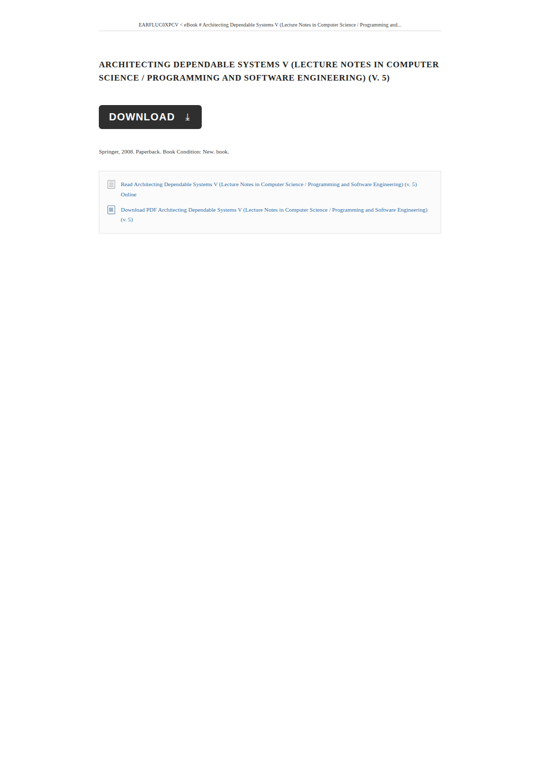EARFLUC0XPCV < eBook # Architecting Dependable Systems V (Lecture Notes in Computer Science / Programming and...
Architecting Dependable Systems V (Lecture Notes in Computer Science / Programming and Software Engineering) (v. 5)
DOWNLOAD ⤓
Springer, 2008. Paperback. Book Condition: New. book.
Read Architecting Dependable Systems V (Lecture Notes in Computer Science / Programming and Software Engineering) (v. 5) Online
Download PDF Architecting Dependable Systems V (Lecture Notes in Computer Science / Programming and Software Engineering) (v. 5)